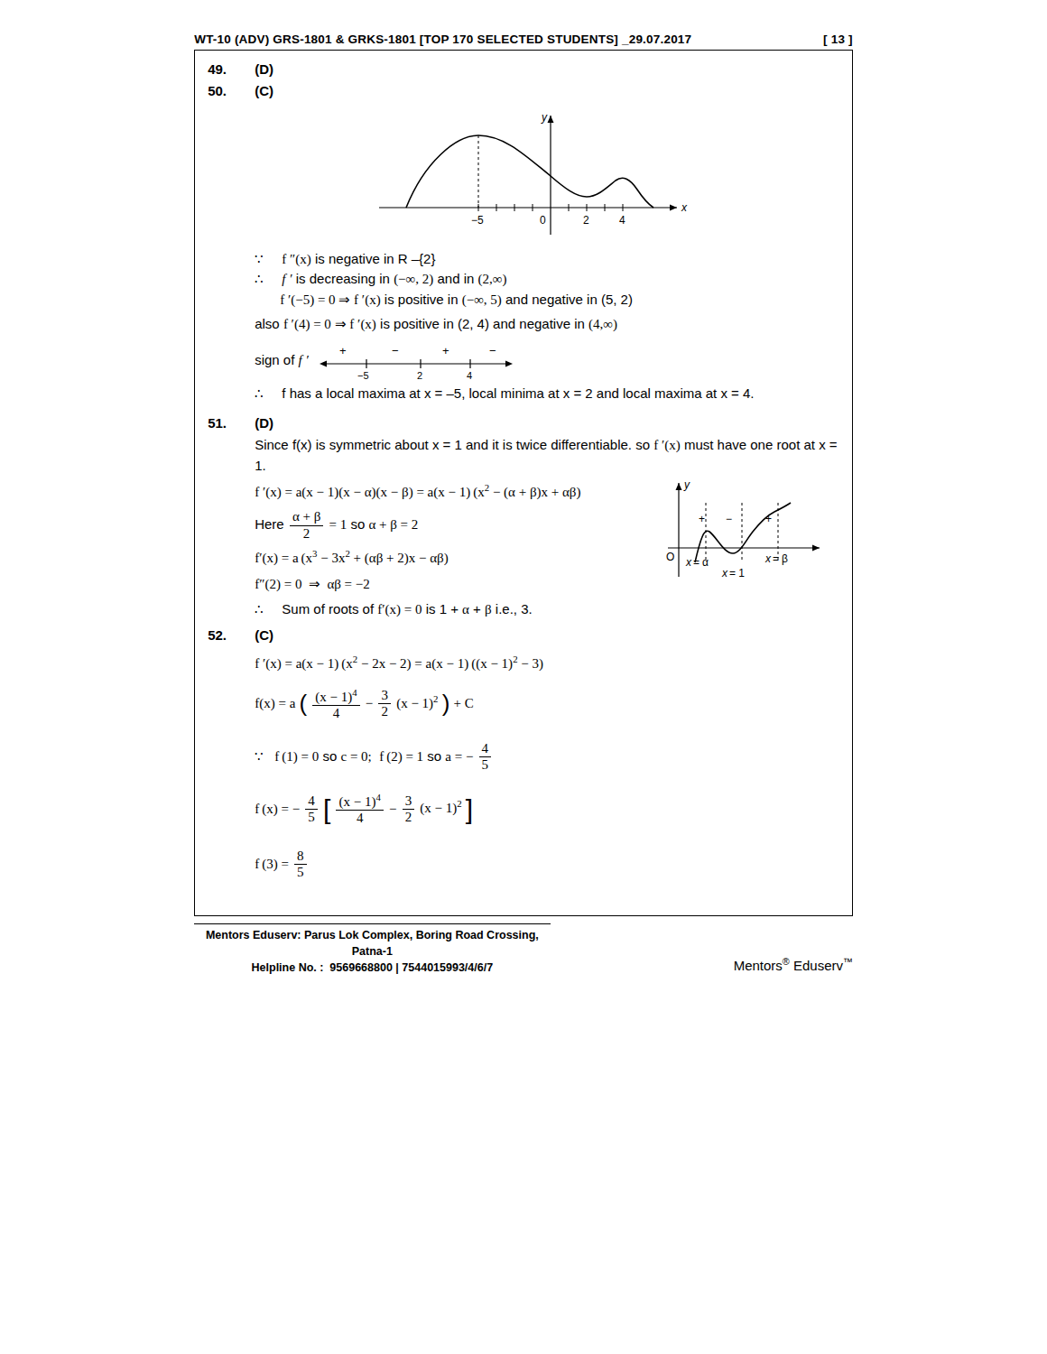WT-10 (ADV) GRS-1801 & GRKS-1801 [TOP 170 SELECTED STUDENTS] _29.07.2017
[ 13 ]
49.
(D)
50.
(C)
x y −5 0 2 4
∵ f ″(x) is negative in R –{2}
∴ f ′ is decreasing in (−∞, 2) and in (2,∞)
f ′(−5) = 0 ⇒ f ′(x) is positive in (−∞, 5) and negative in (5, 2)
also f ′(4) = 0 ⇒ f ′(x) is positive in (2, 4) and negative in (4,∞)
sign of f ′ + − + − −5 2 4
∴ f has a local maxima at x = –5, local minima at x = 2 and local maxima at x = 4.
51.
(D)
Since f(x) is symmetric about x = 1 and it is twice differentiable. so f ′(x) must have one root at x = 1.
y O + − + x = α x = β x = 1
f ′(x) = a(x − 1)(x − α)(x − β) = a(x − 1) (x2 − (α + β)x + αβ)
Here α + β 2 = 1 so α + β = 2
f′(x) = a (x3 − 3x2 + (αβ + 2)x − αβ)
f″(2) = 0 ⇒ αβ = −2
∴ Sum of roots of f′(x) = 0 is 1 + α + β i.e., 3.
52.
(C)
f ′(x) = a(x − 1) (x2 − 2x − 2) = a(x − 1) ((x − 1)2 − 3)
f(x) = a ( (x − 1)44 − 32 (x − 1)2 ) + C
∵ f (1) = 0 so c = 0; f (2) = 1 so a = − 45
f (x) = − 45 [ (x − 1)44 − 32 (x − 1)2 ]
f (3) = 85
Mentors Eduserv: Parus Lok Complex, Boring Road Crossing, Patna-1
Helpline No. : 9569668800 | 7544015993/4/6/7
Mentors® Eduserv™